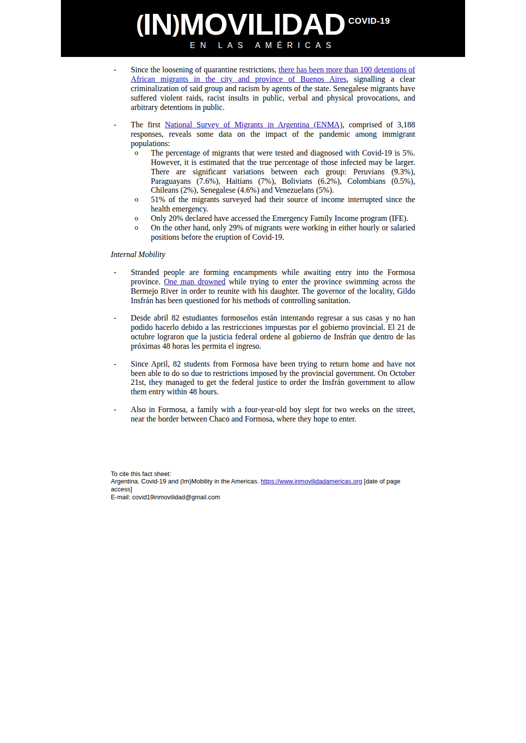(IN) MOVILIDADCOVID-19
EN LAS AMÉRICAS
Since the loosening of quarantine restrictions, there has been more than 100 detentions of African migrants in the city and province of Buenos Aires, signalling a clear criminalization of said group and racism by agents of the state. Senegalese migrants have suffered violent raids, racist insults in public, verbal and physical provocations, and arbitrary detentions in public.
The first National Survey of Migrants in Argentina (ENMA), comprised of 3,188 responses, reveals some data on the impact of the pandemic among immigrant populations:
The percentage of migrants that were tested and diagnosed with Covid-19 is 5%. However, it is estimated that the true percentage of those infected may be larger. There are significant variations between each group: Peruvians (9.3%), Paraguayans (7.6%), Haitians (7%), Bolivians (6.2%), Colombians (0.5%), Chileans (2%), Senegalese (4.6%) and Venezuelans (5%).
51% of the migrants surveyed had their source of income interrupted since the health emergency.
Only 20% declared have accessed the Emergency Family Income program (IFE).
On the other hand, only 29% of migrants were working in either hourly or salaried positions before the eruption of Covid-19.
Internal Mobility
Stranded people are forming encampments while awaiting entry into the Formosa province. One man drowned while trying to enter the province swimming across the Bermejo River in order to reunite with his daughter. The governor of the locality, Gildo Insfrán has been questioned for his methods of controlling sanitation.
Desde abril 82 estudiantes formoseños están intentando regresar a sus casas y no han podido hacerlo debido a las restricciones impuestas por el gobierno provincial. El 21 de octubre lograron que la justicia federal ordene al gobierno de Insfrán que dentro de las próximas 48 horas les permita el ingreso.
Since April, 82 students from Formosa have been trying to return home and have not been able to do so due to restrictions imposed by the provincial government. On October 21st, they managed to get the federal justice to order the Insfrán government to allow them entry within 48 hours.
Also in Formosa, a family with a four-year-old boy slept for two weeks on the street, near the border between Chaco and Formosa, where they hope to enter.
To cite this fact sheet:
Argentina. Covid-19 and (Im)Mobility in the Americas. https://www.inmovilidadamericas.org [date of page access]
E-mail: covid19inmovilidad@gmail.com